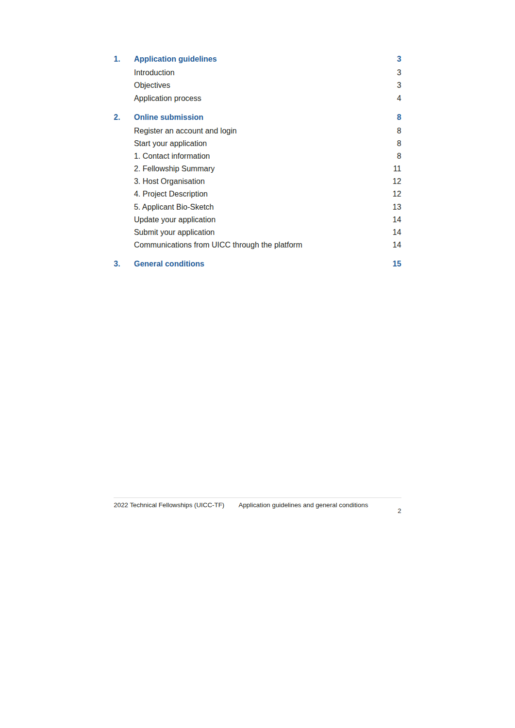1. Application guidelines 3
Introduction 3
Objectives 3
Application process 4
2. Online submission 8
Register an account and login 8
Start your application 8
1. Contact information 8
2. Fellowship Summary 11
3. Host Organisation 12
4. Project Description 12
5. Applicant Bio-Sketch 13
Update your application 14
Submit your application 14
Communications from UICC through the platform 14
3. General conditions 15
2022 Technical Fellowships (UICC-TF) Application guidelines and general conditions
2